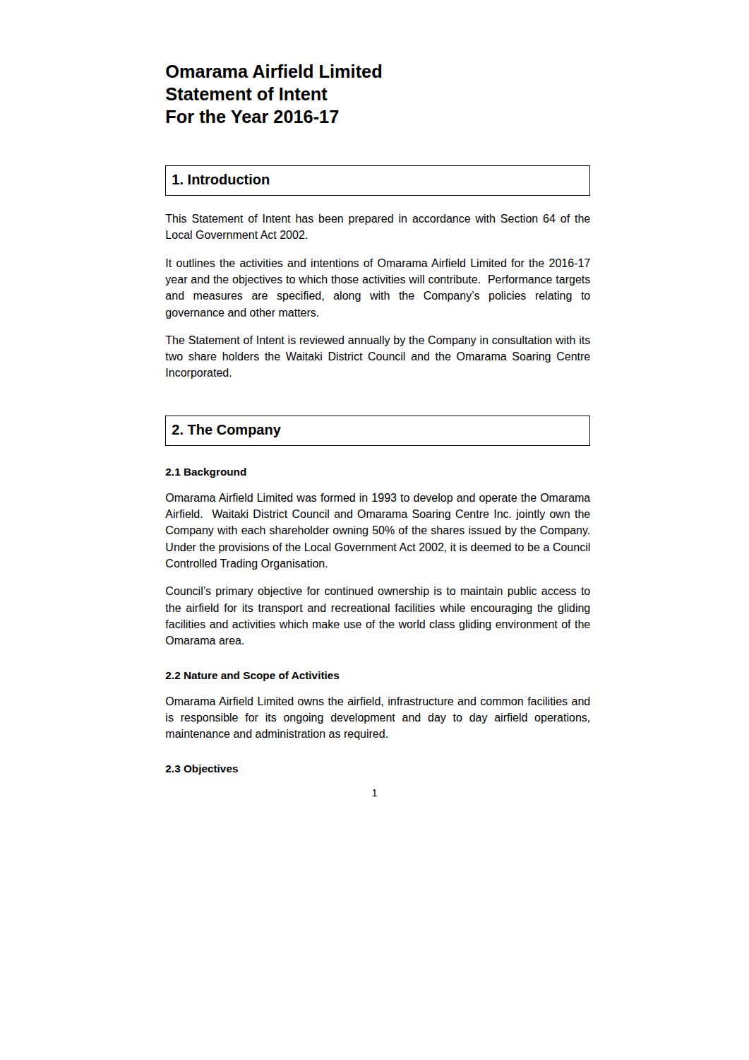Omarama Airfield Limited
Statement of Intent
For the Year 2016-17
1. Introduction
This Statement of Intent has been prepared in accordance with Section 64 of the Local Government Act 2002.
It outlines the activities and intentions of Omarama Airfield Limited for the 2016-17 year and the objectives to which those activities will contribute. Performance targets and measures are specified, along with the Company’s policies relating to governance and other matters.
The Statement of Intent is reviewed annually by the Company in consultation with its two share holders the Waitaki District Council and the Omarama Soaring Centre Incorporated.
2. The Company
2.1 Background
Omarama Airfield Limited was formed in 1993 to develop and operate the Omarama Airfield. Waitaki District Council and Omarama Soaring Centre Inc. jointly own the Company with each shareholder owning 50% of the shares issued by the Company. Under the provisions of the Local Government Act 2002, it is deemed to be a Council Controlled Trading Organisation.
Council’s primary objective for continued ownership is to maintain public access to the airfield for its transport and recreational facilities while encouraging the gliding facilities and activities which make use of the world class gliding environment of the Omarama area.
2.2 Nature and Scope of Activities
Omarama Airfield Limited owns the airfield, infrastructure and common facilities and is responsible for its ongoing development and day to day airfield operations, maintenance and administration as required.
2.3 Objectives
1